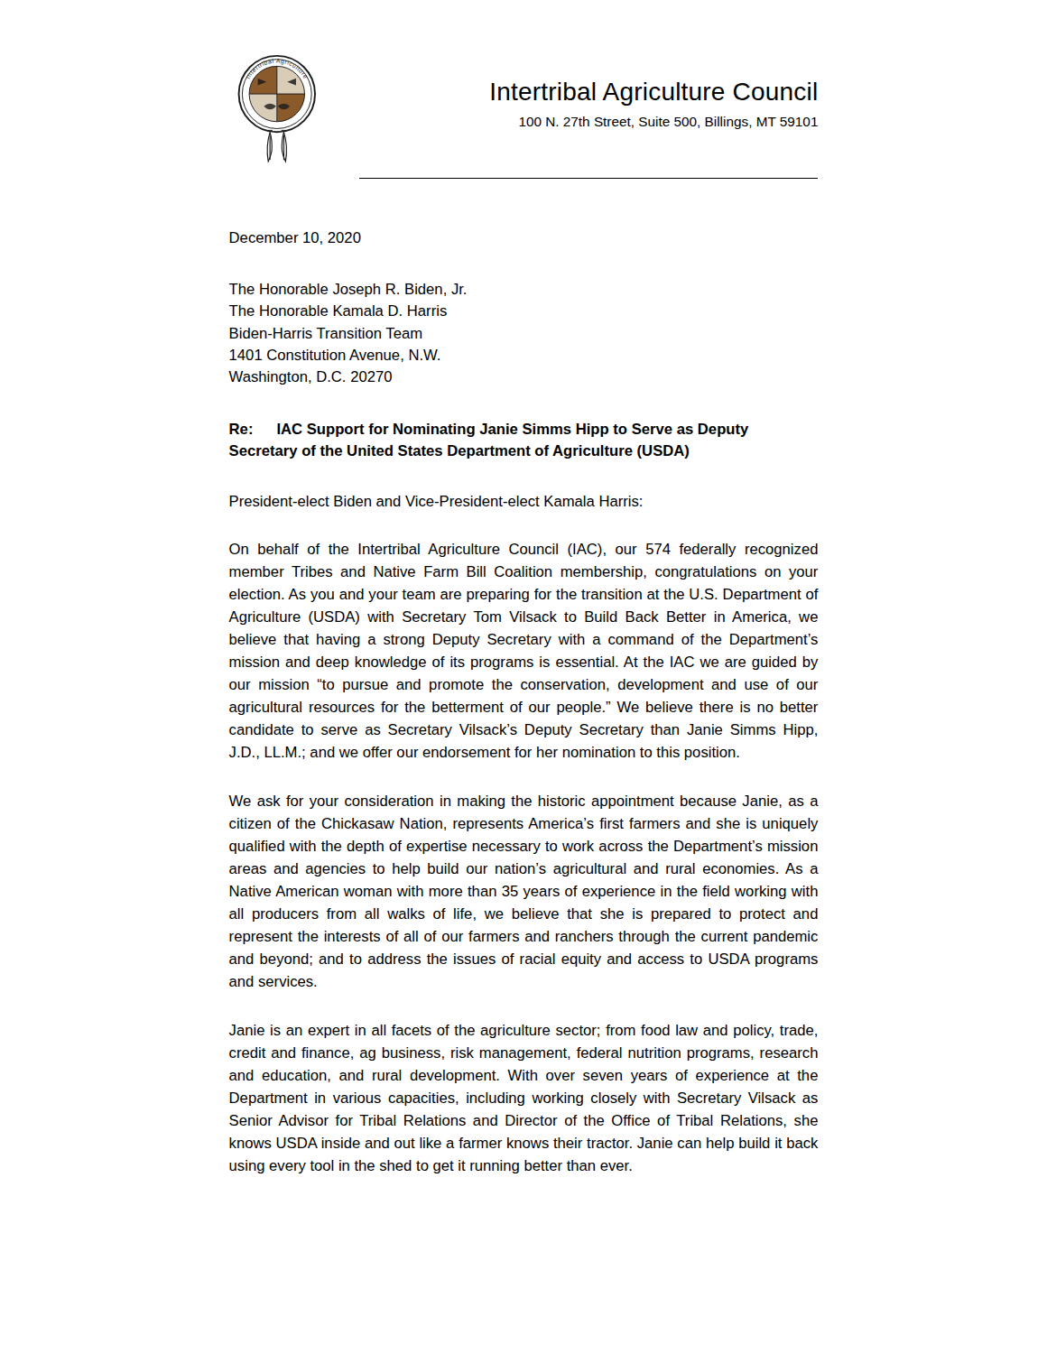Intertribal Agriculture Council
Intertribal Agriculture Council
100 N. 27th Street, Suite 500, Billings, MT 59101
December 10, 2020
The Honorable Joseph R. Biden, Jr.
The Honorable Kamala D. Harris
Biden-Harris Transition Team
1401 Constitution Avenue, N.W.
Washington, D.C. 20270
Re: IAC Support for Nominating Janie Simms Hipp to Serve as Deputy Secretary of the United States Department of Agriculture (USDA)
President-elect Biden and Vice-President-elect Kamala Harris:
On behalf of the Intertribal Agriculture Council (IAC), our 574 federally recognized member Tribes and Native Farm Bill Coalition membership, congratulations on your election. As you and your team are preparing for the transition at the U.S. Department of Agriculture (USDA) with Secretary Tom Vilsack to Build Back Better in America, we believe that having a strong Deputy Secretary with a command of the Department’s mission and deep knowledge of its programs is essential. At the IAC we are guided by our mission “to pursue and promote the conservation, development and use of our agricultural resources for the betterment of our people.” We believe there is no better candidate to serve as Secretary Vilsack’s Deputy Secretary than Janie Simms Hipp, J.D., LL.M.; and we offer our endorsement for her nomination to this position.
We ask for your consideration in making the historic appointment because Janie, as a citizen of the Chickasaw Nation, represents America’s first farmers and she is uniquely qualified with the depth of expertise necessary to work across the Department’s mission areas and agencies to help build our nation’s agricultural and rural economies. As a Native American woman with more than 35 years of experience in the field working with all producers from all walks of life, we believe that she is prepared to protect and represent the interests of all of our farmers and ranchers through the current pandemic and beyond; and to address the issues of racial equity and access to USDA programs and services.
Janie is an expert in all facets of the agriculture sector; from food law and policy, trade, credit and finance, ag business, risk management, federal nutrition programs, research and education, and rural development. With over seven years of experience at the Department in various capacities, including working closely with Secretary Vilsack as Senior Advisor for Tribal Relations and Director of the Office of Tribal Relations, she knows USDA inside and out like a farmer knows their tractor. Janie can help build it back using every tool in the shed to get it running better than ever.